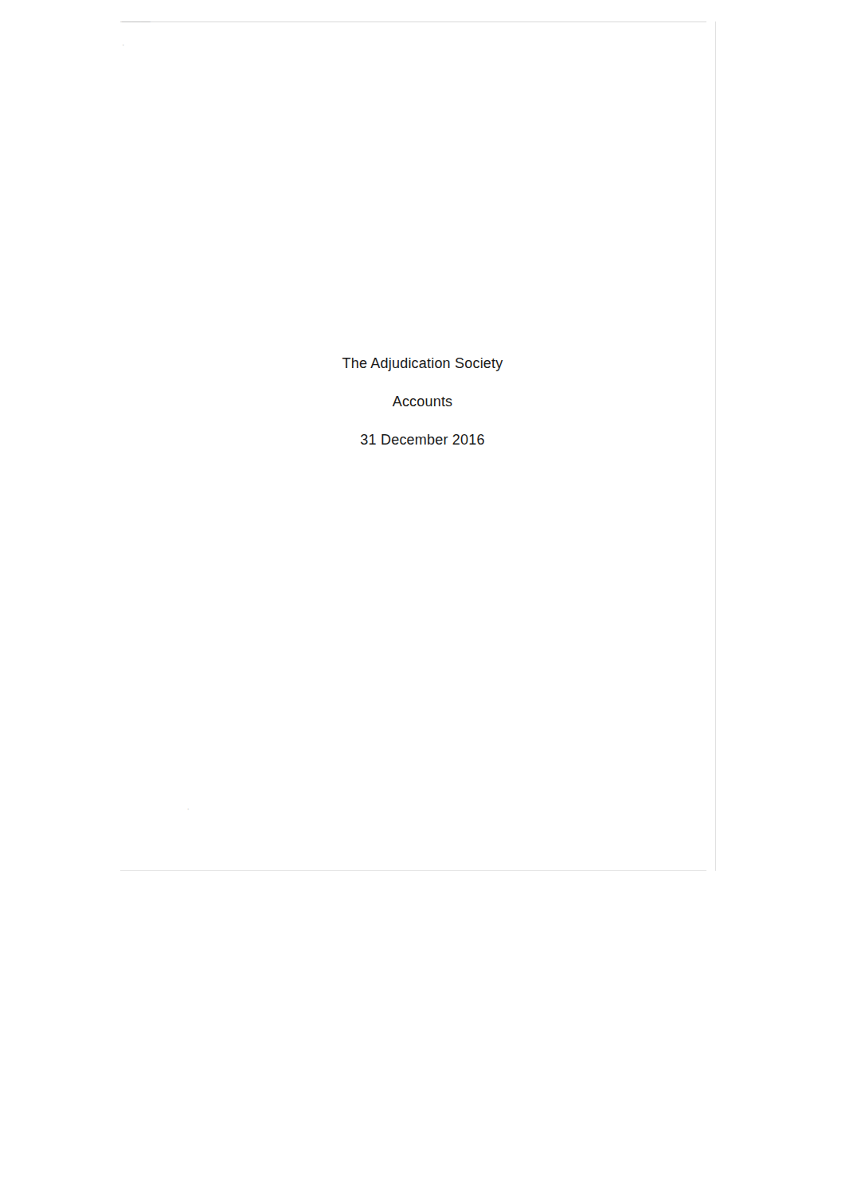——— · ·
The Adjudication Society
Accounts
31 December 2016